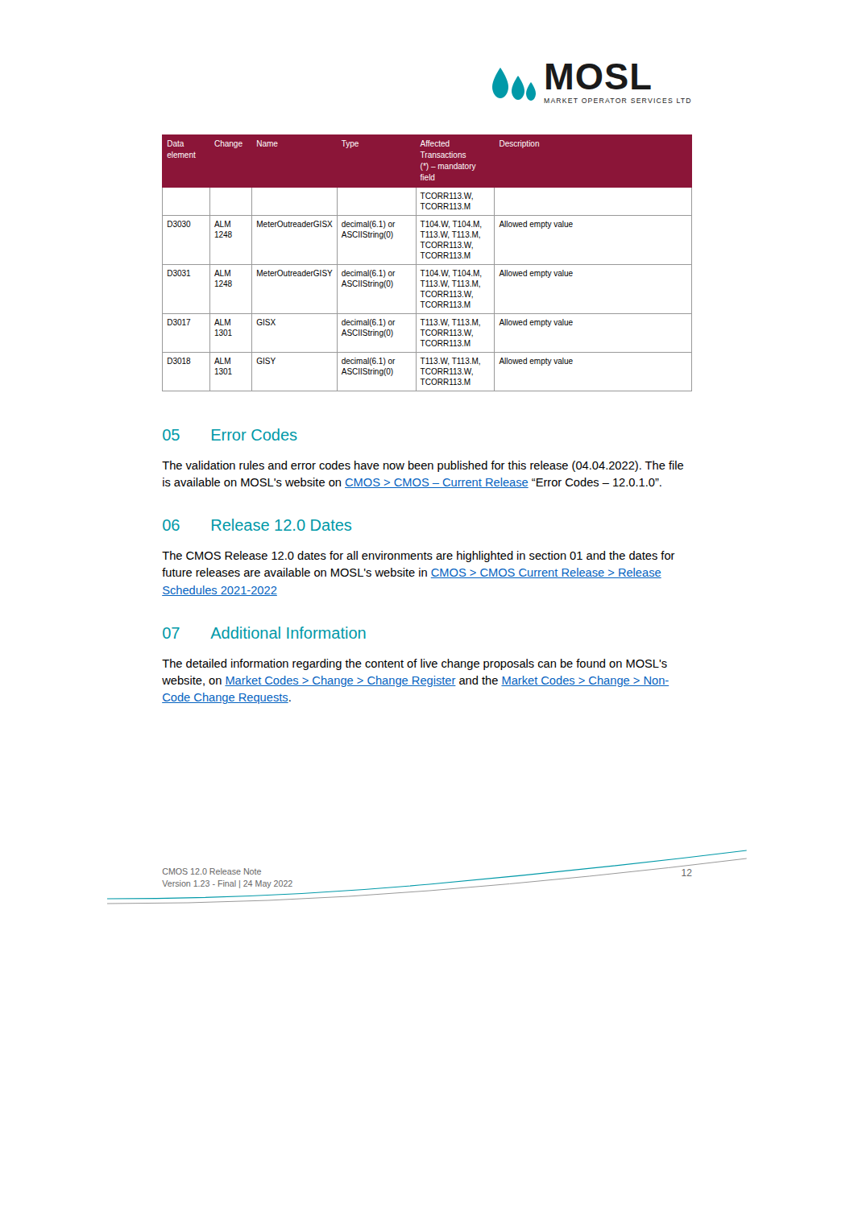MOSL
MARKET OPERATOR SERVICES LTD
| Data element | Change | Name | Type | Affected Transactions (*) – mandatory field | Description |
| --- | --- | --- | --- | --- | --- |
| | | | | TCORR113.W, TCORR113.M | |
| D3030 | ALM 1248 | MeterOutreaderGISX | decimal(6.1) or ASCIIString(0) | T104.W, T104.M, T113.W, T113.M, TCORR113.W, TCORR113.M | Allowed empty value |
| D3031 | ALM 1248 | MeterOutreaderGISY | decimal(6.1) or ASCIIString(0) | T104.W, T104.M, T113.W, T113.M, TCORR113.W, TCORR113.M | Allowed empty value |
| D3017 | ALM 1301 | GISX | decimal(6.1) or ASCIIString(0) | T113.W, T113.M, TCORR113.W, TCORR113.M | Allowed empty value |
| D3018 | ALM 1301 | GISY | decimal(6.1) or ASCIIString(0) | T113.W, T113.M, TCORR113.W, TCORR113.M | Allowed empty value |
05 Error Codes
The validation rules and error codes have now been published for this release (04.04.2022). The file is available on MOSL's website on CMOS > CMOS – Current Release “Error Codes – 12.0.1.0”.
06 Release 12.0 Dates
The CMOS Release 12.0 dates for all environments are highlighted in section 01 and the dates for future releases are available on MOSL's website in CMOS > CMOS Current Release > Release Schedules 2021-2022
07 Additional Information
The detailed information regarding the content of live change proposals can be found on MOSL's website, on Market Codes > Change > Change Register and the Market Codes > Change > Non-Code Change Requests.
CMOS 12.0 Release Note
Version 1.23 - Final | 24 May 2022
12